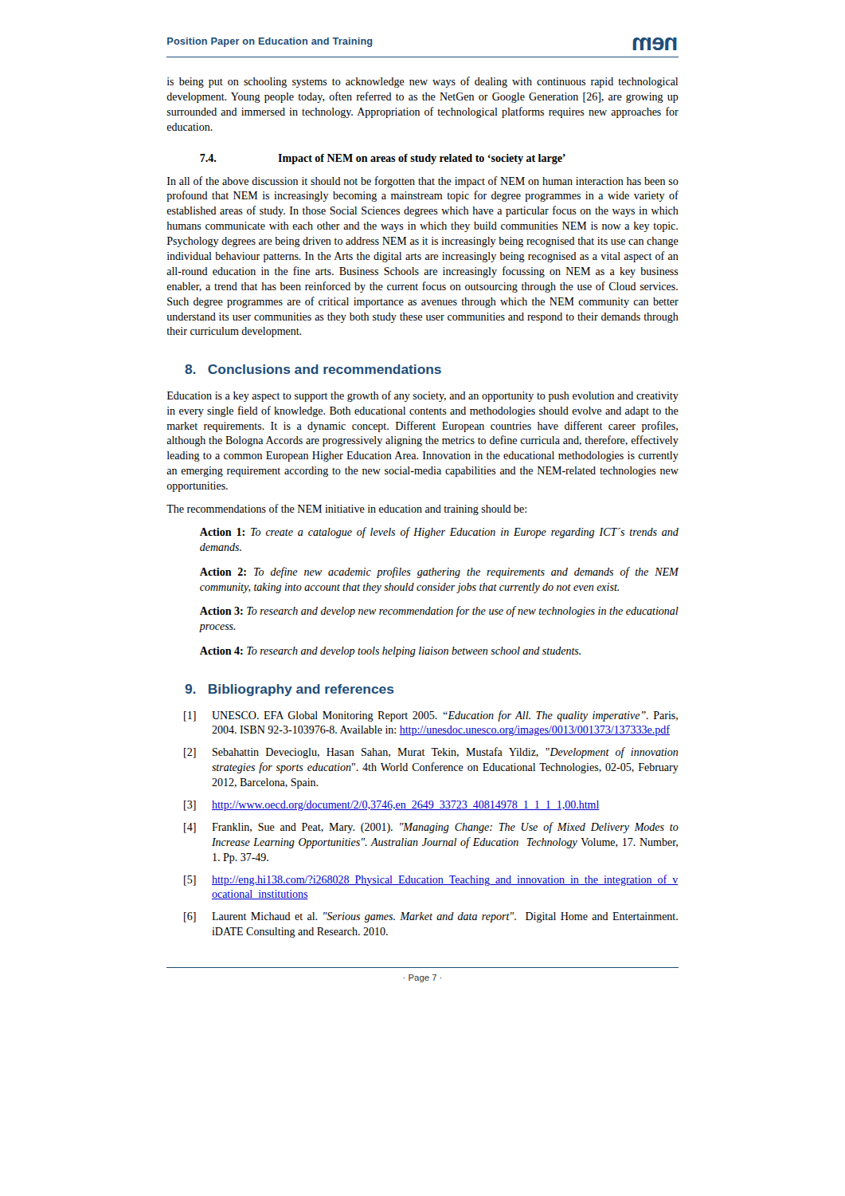Position Paper on Education and Training
nem
is being put on schooling systems to acknowledge new ways of dealing with continuous rapid technological development. Young people today, often referred to as the NetGen or Google Generation [26], are growing up surrounded and immersed in technology. Appropriation of technological platforms requires new approaches for education.
7.4. Impact of NEM on areas of study related to ‘society at large’
In all of the above discussion it should not be forgotten that the impact of NEM on human interaction has been so profound that NEM is increasingly becoming a mainstream topic for degree programmes in a wide variety of established areas of study. In those Social Sciences degrees which have a particular focus on the ways in which humans communicate with each other and the ways in which they build communities NEM is now a key topic. Psychology degrees are being driven to address NEM as it is increasingly being recognised that its use can change individual behaviour patterns. In the Arts the digital arts are increasingly being recognised as a vital aspect of an all-round education in the fine arts. Business Schools are increasingly focussing on NEM as a key business enabler, a trend that has been reinforced by the current focus on outsourcing through the use of Cloud services. Such degree programmes are of critical importance as avenues through which the NEM community can better understand its user communities as they both study these user communities and respond to their demands through their curriculum development.
8. Conclusions and recommendations
Education is a key aspect to support the growth of any society, and an opportunity to push evolution and creativity in every single field of knowledge. Both educational contents and methodologies should evolve and adapt to the market requirements. It is a dynamic concept. Different European countries have different career profiles, although the Bologna Accords are progressively aligning the metrics to define curricula and, therefore, effectively leading to a common European Higher Education Area. Innovation in the educational methodologies is currently an emerging requirement according to the new social-media capabilities and the NEM-related technologies new opportunities.
The recommendations of the NEM initiative in education and training should be:
Action 1: To create a catalogue of levels of Higher Education in Europe regarding ICT´s trends and demands.
Action 2: To define new academic profiles gathering the requirements and demands of the NEM community, taking into account that they should consider jobs that currently do not even exist.
Action 3: To research and develop new recommendation for the use of new technologies in the educational process.
Action 4: To research and develop tools helping liaison between school and students.
9. Bibliography and references
UNESCO. EFA Global Monitoring Report 2005. “Education for All. The quality imperative”. Paris, 2004. ISBN 92-3-103976-8. Available in: http://unesdoc.unesco.org/images/0013/001373/137333e.pdf
Sebahattin Devecioglu, Hasan Sahan, Murat Tekin, Mustafa Yildiz, "Development of innovation strategies for sports education". 4th World Conference on Educational Technologies, 02-05, February 2012, Barcelona, Spain.
http://www.oecd.org/document/2/0,3746,en_2649_33723_40814978_1_1_1_1,00.html
Franklin, Sue and Peat, Mary. (2001). "Managing Change: The Use of Mixed Delivery Modes to Increase Learning Opportunities". Australian Journal of Education Technology Volume, 17. Number, 1. Pp. 37-49.
http://eng.hi138.com/?i268028_Physical_Education_Teaching_and_innovation_in_the_integration_of_vocational_institutions
Laurent Michaud et al. "Serious games. Market and data report". Digital Home and Entertainment. iDATE Consulting and Research. 2010.
· Page 7 ·